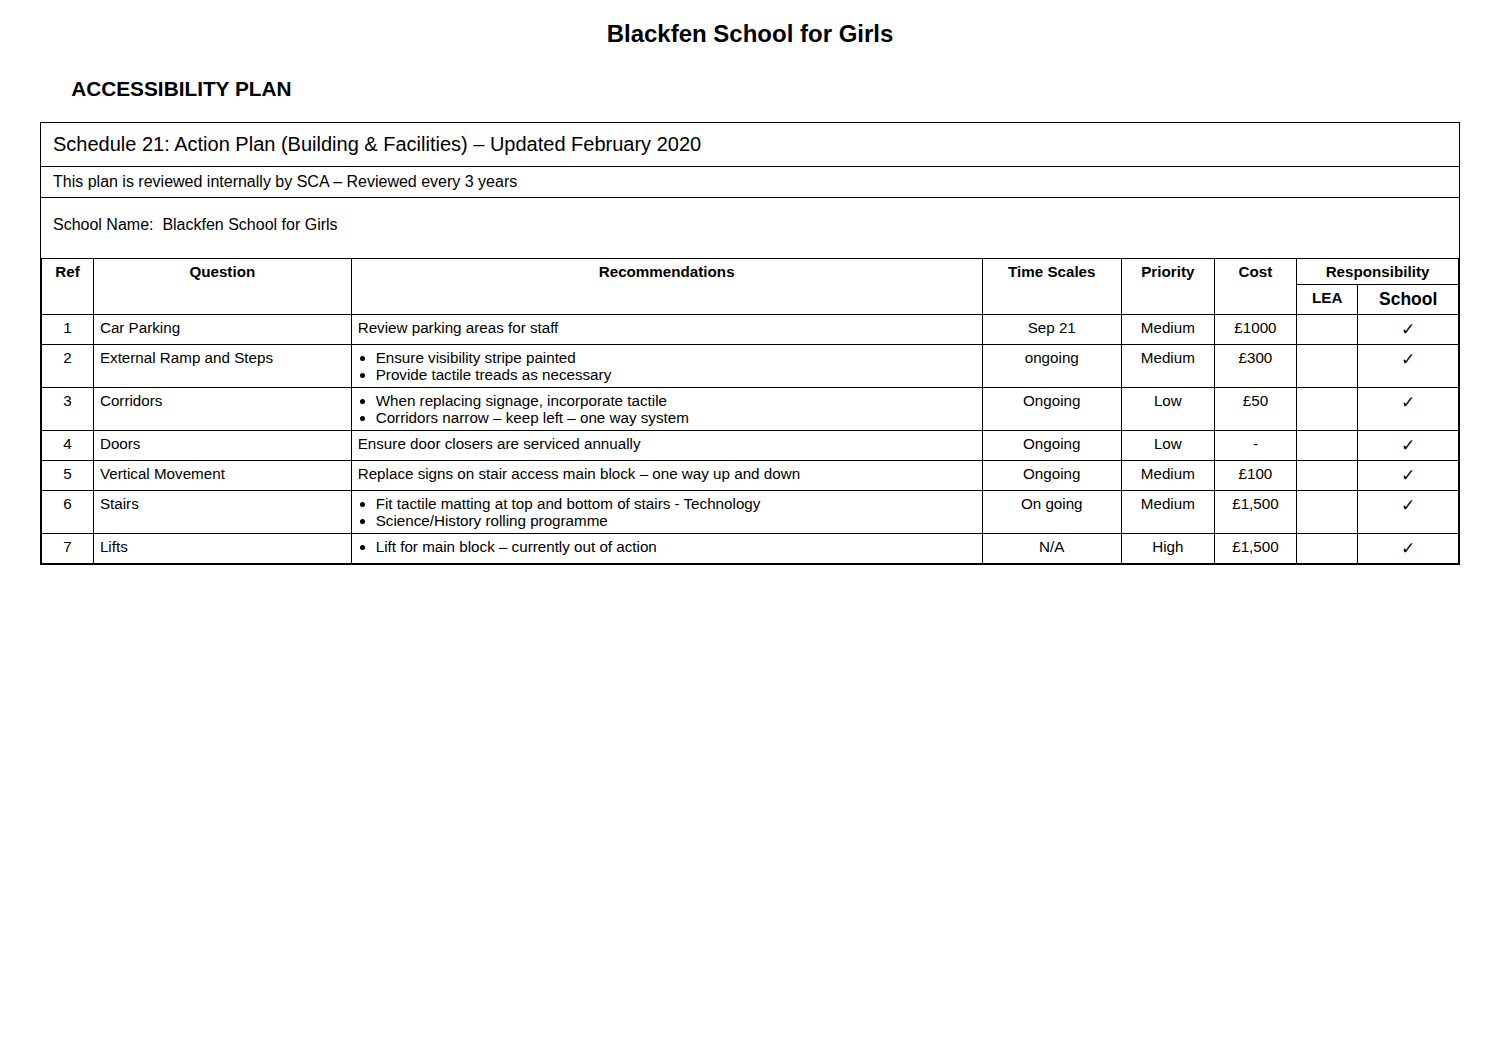Blackfen School for Girls
ACCESSIBILITY PLAN
Schedule 21: Action Plan (Building & Facilities) – Updated February 2020
This plan is reviewed internally by SCA – Reviewed every 3 years
School Name: Blackfen School for Girls
| Ref | Question | Recommendations | Time Scales | Priority | Cost | Responsibility |
| --- | --- | --- | --- | --- | --- | --- |
| LEA | School |
| 1 | Car Parking | Review parking areas for staff | Sep 21 | Medium | £1000 | | ✓ |
| 2 | External Ramp and Steps | Ensure visibility stripe painted Provide tactile treads as necessary | ongoing | Medium | £300 | | ✓ |
| 3 | Corridors | When replacing signage, incorporate tactile Corridors narrow – keep left – one way system | Ongoing | Low | £50 | | ✓ |
| 4 | Doors | Ensure door closers are serviced annually | Ongoing | Low | - | | ✓ |
| 5 | Vertical Movement | Replace signs on stair access main block – one way up and down | Ongoing | Medium | £100 | | ✓ |
| 6 | Stairs | Fit tactile matting at top and bottom of stairs - Technology Science/History rolling programme | On going | Medium | £1,500 | | ✓ |
| 7 | Lifts | Lift for main block – currently out of action | N/A | High | £1,500 | | ✓ |